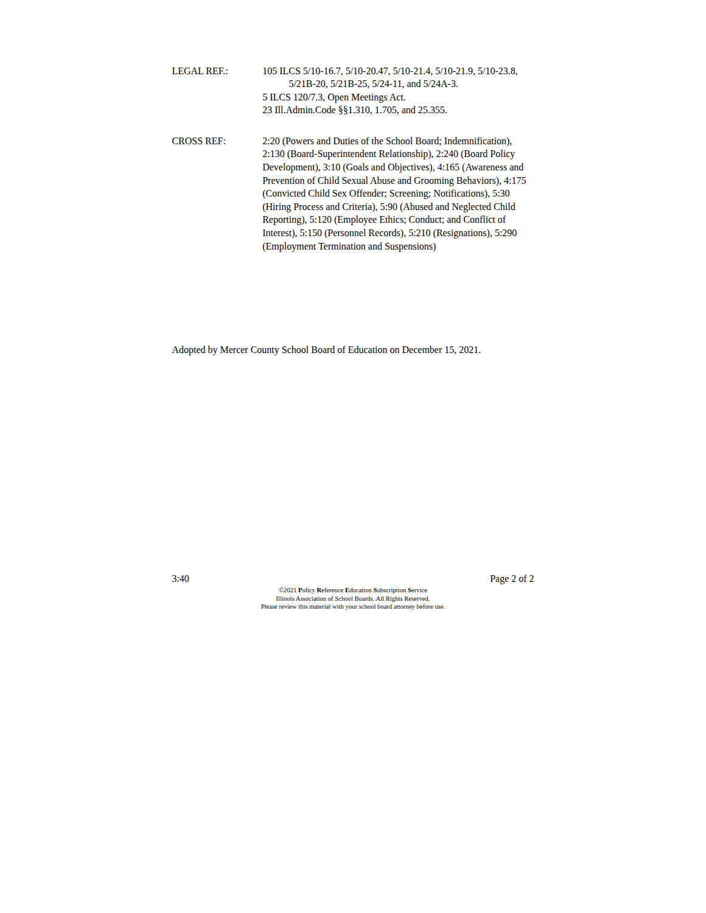| LEGAL REF.: | 105 ILCS 5/10-16.7, 5/10-20.47, 5/10-21.4, 5/10-21.9, 5/10-23.8, 5/21B-20, 5/21B-25, 5/24-11, and 5/24A-3. 5 ILCS 120/7.3, Open Meetings Act. 23 Ill.Admin.Code §§1.310, 1.705, and 25.355. |
| CROSS REF: | 2:20 (Powers and Duties of the School Board; Indemnification), 2:130 (Board-Superintendent Relationship), 2:240 (Board Policy Development), 3:10 (Goals and Objectives), 4:165 (Awareness and Prevention of Child Sexual Abuse and Grooming Behaviors), 4:175 (Convicted Child Sex Offender; Screening; Notifications), 5:30 (Hiring Process and Criteria), 5:90 (Abused and Neglected Child Reporting), 5:120 (Employee Ethics; Conduct; and Conflict of Interest), 5:150 (Personnel Records), 5:210 (Resignations), 5:290 (Employment Termination and Suspensions) |
Adopted by Mercer County School Board of Education on December 15, 2021.
3:40 Page 2 of 2
©2021 Policy Reference Education Subscription Service
Illinois Association of School Boards. All Rights Reserved.
Please review this material with your school board attorney before use.